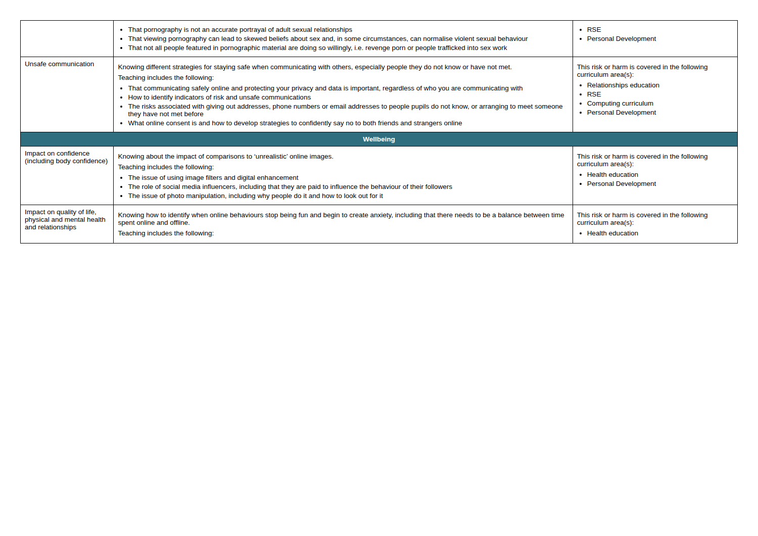| | That pornography is not an accurate portrayal of adult sexual relationships That viewing pornography can lead to skewed beliefs about sex and, in some circumstances, can normalise violent sexual behaviour That not all people featured in pornographic material are doing so willingly, i.e. revenge porn or people trafficked into sex work | RSE Personal Development |
| Unsafe communication | Knowing different strategies for staying safe when communicating with others, especially people they do not know or have not met. Teaching includes the following: That communicating safely online and protecting your privacy and data is important, regardless of who you are communicating with How to identify indicators of risk and unsafe communications The risks associated with giving out addresses, phone numbers or email addresses to people pupils do not know, or arranging to meet someone they have not met before What online consent is and how to develop strategies to confidently say no to both friends and strangers online | This risk or harm is covered in the following curriculum area(s): Relationships education RSE Computing curriculum Personal Development |
| Wellbeing |
| Impact on confidence (including body confidence) | Knowing about the impact of comparisons to ‘unrealistic’ online images. Teaching includes the following: The issue of using image filters and digital enhancement The role of social media influencers, including that they are paid to influence the behaviour of their followers The issue of photo manipulation, including why people do it and how to look out for it | This risk or harm is covered in the following curriculum area(s): Health education Personal Development |
| Impact on quality of life, physical and mental health and relationships | Knowing how to identify when online behaviours stop being fun and begin to create anxiety, including that there needs to be a balance between time spent online and offline. Teaching includes the following: | This risk or harm is covered in the following curriculum area(s): Health education |